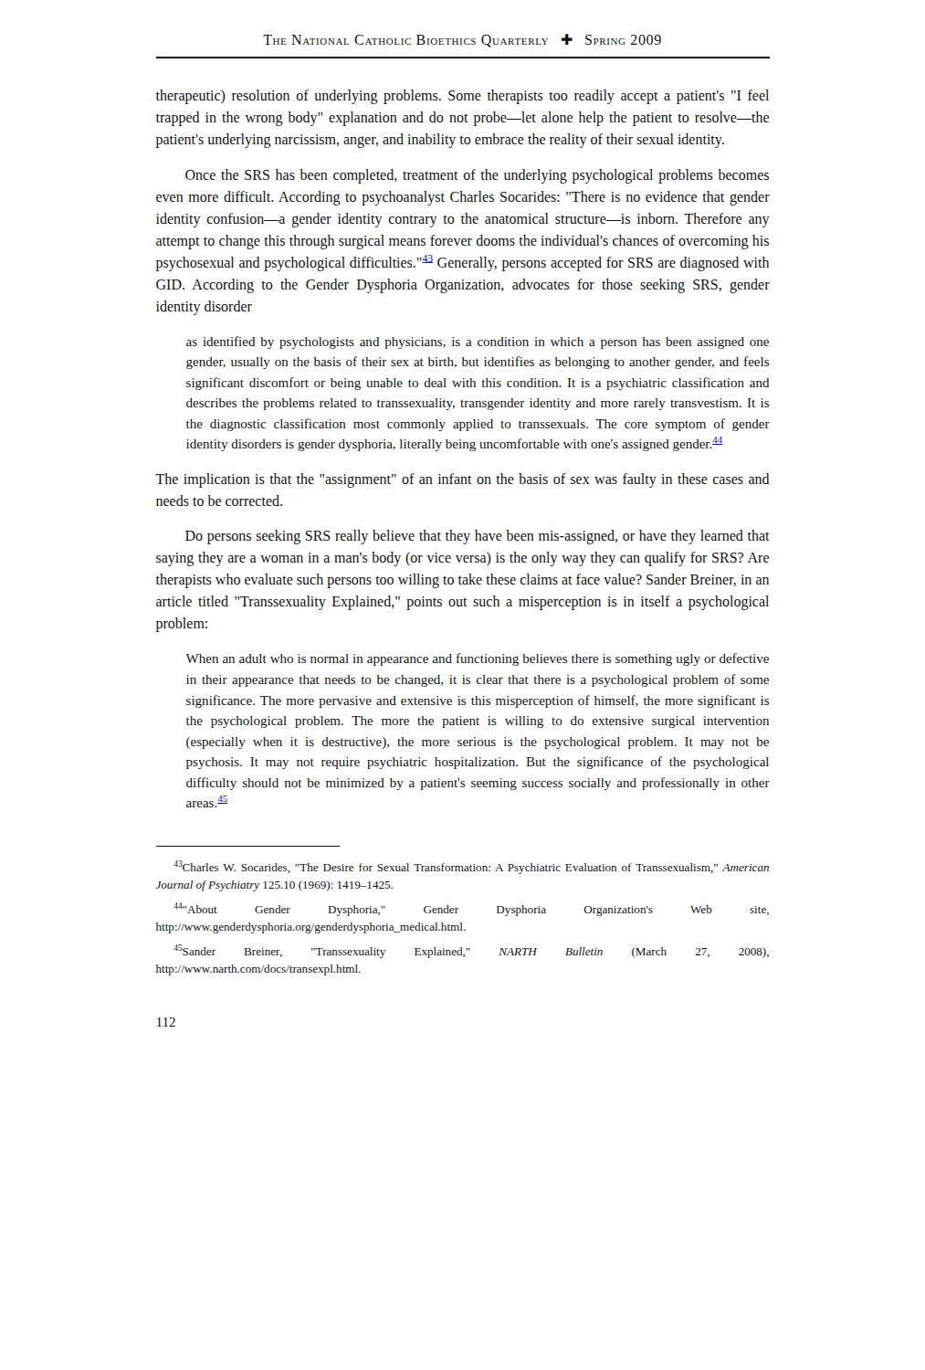The National Catholic Bioethics Quarterly ✚ Spring 2009
therapeutic) resolution of underlying problems. Some therapists too readily accept a patient's "I feel trapped in the wrong body" explanation and do not probe—let alone help the patient to resolve—the patient's underlying narcissism, anger, and inability to embrace the reality of their sexual identity.
Once the SRS has been completed, treatment of the underlying psychological problems becomes even more difficult. According to psychoanalyst Charles Socarides: "There is no evidence that gender identity confusion—a gender identity contrary to the anatomical structure—is inborn. Therefore any attempt to change this through surgical means forever dooms the individual's chances of overcoming his psychosexual and psychological difficulties."43 Generally, persons accepted for SRS are diagnosed with GID. According to the Gender Dysphoria Organization, advocates for those seeking SRS, gender identity disorder
as identified by psychologists and physicians, is a condition in which a person has been assigned one gender, usually on the basis of their sex at birth, but identifies as belonging to another gender, and feels significant discomfort or being unable to deal with this condition. It is a psychiatric classification and describes the problems related to transsexuality, transgender identity and more rarely transvestism. It is the diagnostic classification most commonly applied to transsexuals. The core symptom of gender identity disorders is gender dysphoria, literally being uncomfortable with one's assigned gender.44
The implication is that the "assignment" of an infant on the basis of sex was faulty in these cases and needs to be corrected.
Do persons seeking SRS really believe that they have been mis-assigned, or have they learned that saying they are a woman in a man's body (or vice versa) is the only way they can qualify for SRS? Are therapists who evaluate such persons too willing to take these claims at face value? Sander Breiner, in an article titled "Transsexuality Explained," points out such a misperception is in itself a psychological problem:
When an adult who is normal in appearance and functioning believes there is something ugly or defective in their appearance that needs to be changed, it is clear that there is a psychological problem of some significance. The more pervasive and extensive is this misperception of himself, the more significant is the psychological problem. The more the patient is willing to do extensive surgical intervention (especially when it is destructive), the more serious is the psychological problem. It may not be psychosis. It may not require psychiatric hospitalization. But the significance of the psychological difficulty should not be minimized by a patient's seeming success socially and professionally in other areas.45
43Charles W. Socarides, "The Desire for Sexual Transformation: A Psychiatric Evaluation of Transsexualism," American Journal of Psychiatry 125.10 (1969): 1419–1425.
44"About Gender Dysphoria," Gender Dysphoria Organization's Web site, http://www.genderdysphoria.org/genderdysphoria_medical.html.
45Sander Breiner, "Transsexuality Explained," NARTH Bulletin (March 27, 2008), http://www.narth.com/docs/transexpl.html.
112